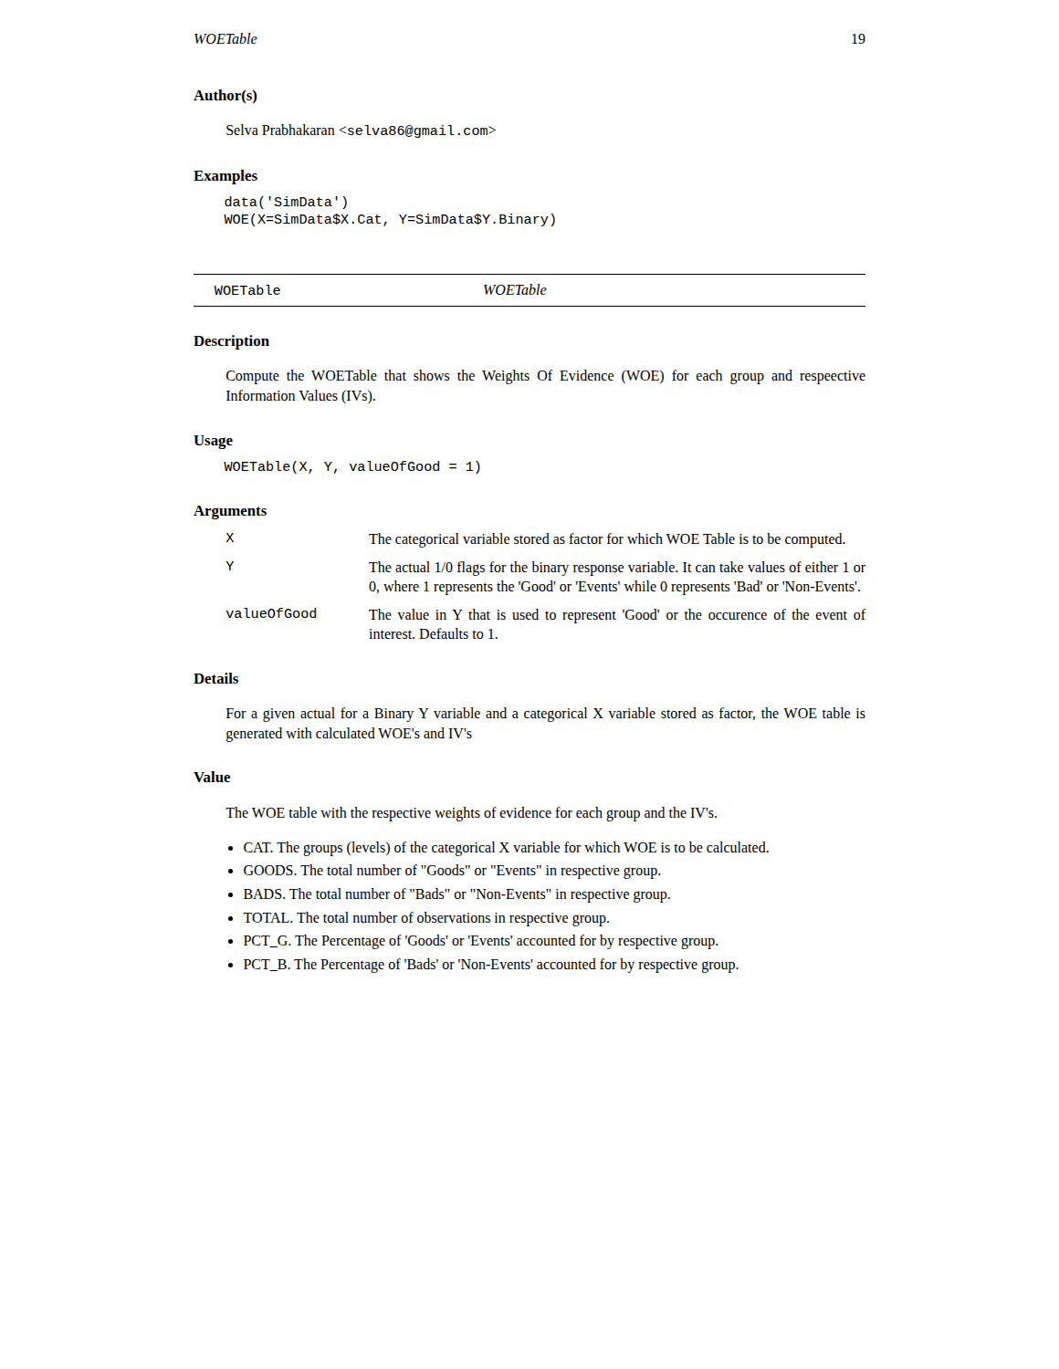WOETable 19
Author(s)
Selva Prabhakaran <selva86@gmail.com>
Examples
data('SimData')
WOE(X=SimData$X.Cat, Y=SimData$Y.Binary)
WOETable WOETable
Description
Compute the WOETable that shows the Weights Of Evidence (WOE) for each group and respeective Information Values (IVs).
Usage
WOETable(X, Y, valueOfGood = 1)
Arguments
X
The categorical variable stored as factor for which WOE Table is to be computed.
Y
The actual 1/0 flags for the binary response variable. It can take values of either 1 or 0, where 1 represents the 'Good' or 'Events' while 0 represents 'Bad' or 'Non-Events'.
valueOfGood
The value in Y that is used to represent 'Good' or the occurence of the event of interest. Defaults to 1.
Details
For a given actual for a Binary Y variable and a categorical X variable stored as factor, the WOE table is generated with calculated WOE's and IV's
Value
The WOE table with the respective weights of evidence for each group and the IV's.
CAT. The groups (levels) of the categorical X variable for which WOE is to be calculated.
GOODS. The total number of "Goods" or "Events" in respective group.
BADS. The total number of "Bads" or "Non-Events" in respective group.
TOTAL. The total number of observations in respective group.
PCT_G. The Percentage of 'Goods' or 'Events' accounted for by respective group.
PCT_B. The Percentage of 'Bads' or 'Non-Events' accounted for by respective group.